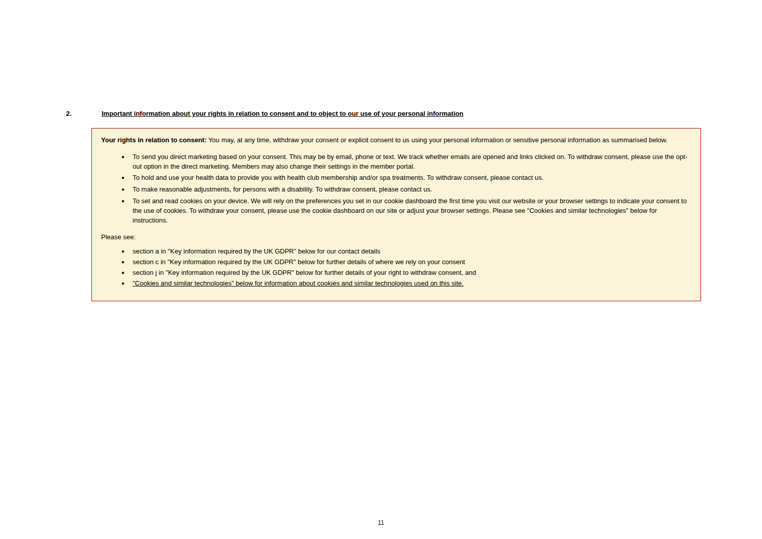2. Important information about your rights in relation to consent and to object to our use of your personal information
Your rights in relation to consent: You may, at any time, withdraw your consent or explicit consent to us using your personal information or sensitive personal information as summarised below.
To send you direct marketing based on your consent. This may be by email, phone or text. We track whether emails are opened and links clicked on. To withdraw consent, please use the opt-out option in the direct marketing. Members may also change their settings in the member portal.
To hold and use your health data to provide you with health club membership and/or spa treatments. To withdraw consent, please contact us.
To make reasonable adjustments, for persons with a disability. To withdraw consent, please contact us.
To set and read cookies on your device. We will rely on the preferences you set in our cookie dashboard the first time you visit our website or your browser settings to indicate your consent to the use of cookies. To withdraw your consent, please use the cookie dashboard on our site or adjust your browser settings. Please see "Cookies and similar technologies" below for instructions.
Please see:
section a in "Key information required by the UK GDPR" below for our contact details
section c in "Key information required by the UK GDPR" below for further details of where we rely on your consent
section j in "Key information required by the UK GDPR" below for further details of your right to withdraw consent, and
"Cookies and similar technologies" below for information about cookies and similar technologies used on this site.
11